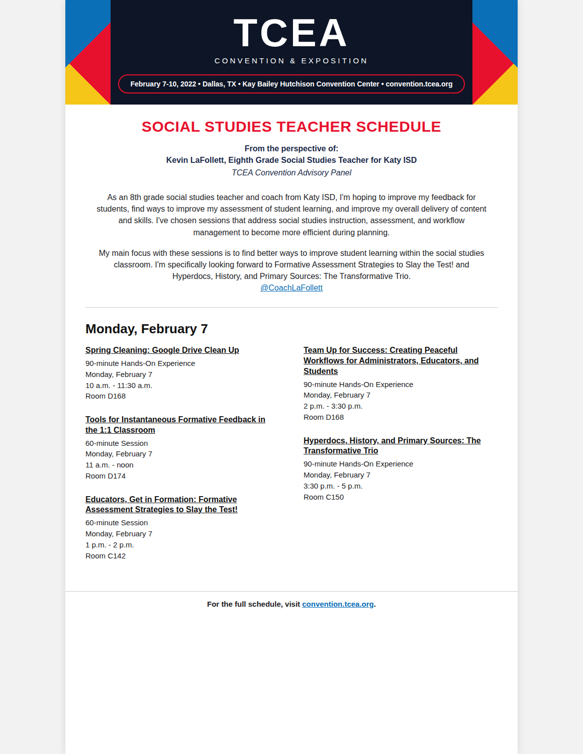TCEA
Convention & Exposition
February 7-10, 2022 • Dallas, TX • Kay Bailey Hutchison Convention Center • convention.tcea.org
Social Studies Teacher Schedule
From the perspective of:
Kevin LaFollett, Eighth Grade Social Studies Teacher for Katy ISD
TCEA Convention Advisory Panel
As an 8th grade social studies teacher and coach from Katy ISD, I'm hoping to improve my feedback for students, find ways to improve my assessment of student learning, and improve my overall delivery of content and skills. I've chosen sessions that address social studies instruction, assessment, and workflow management to become more efficient during planning.
My main focus with these sessions is to find better ways to improve student learning within the social studies classroom. I'm specifically looking forward to Formative Assessment Strategies to Slay the Test! and Hyperdocs, History, and Primary Sources: The Transformative Trio.
@CoachLaFollett
Monday, February 7
Spring Cleaning: Google Drive Clean Up
90-minute Hands-On Experience
Monday, February 7
10 a.m. - 11:30 a.m.
Room D168
Tools for Instantaneous Formative Feedback in the 1:1 Classroom
60-minute Session
Monday, February 7
11 a.m. - noon
Room D174
Educators, Get in Formation: Formative Assessment Strategies to Slay the Test!
60-minute Session
Monday, February 7
1 p.m. - 2 p.m.
Room C142
Team Up for Success: Creating Peaceful Workflows for Administrators, Educators, and Students
90-minute Hands-On Experience
Monday, February 7
2 p.m. - 3:30 p.m.
Room D168
Hyperdocs, History, and Primary Sources: The Transformative Trio
90-minute Hands-On Experience
Monday, February 7
3:30 p.m. - 5 p.m.
Room C150
For the full schedule, visit convention.tcea.org.